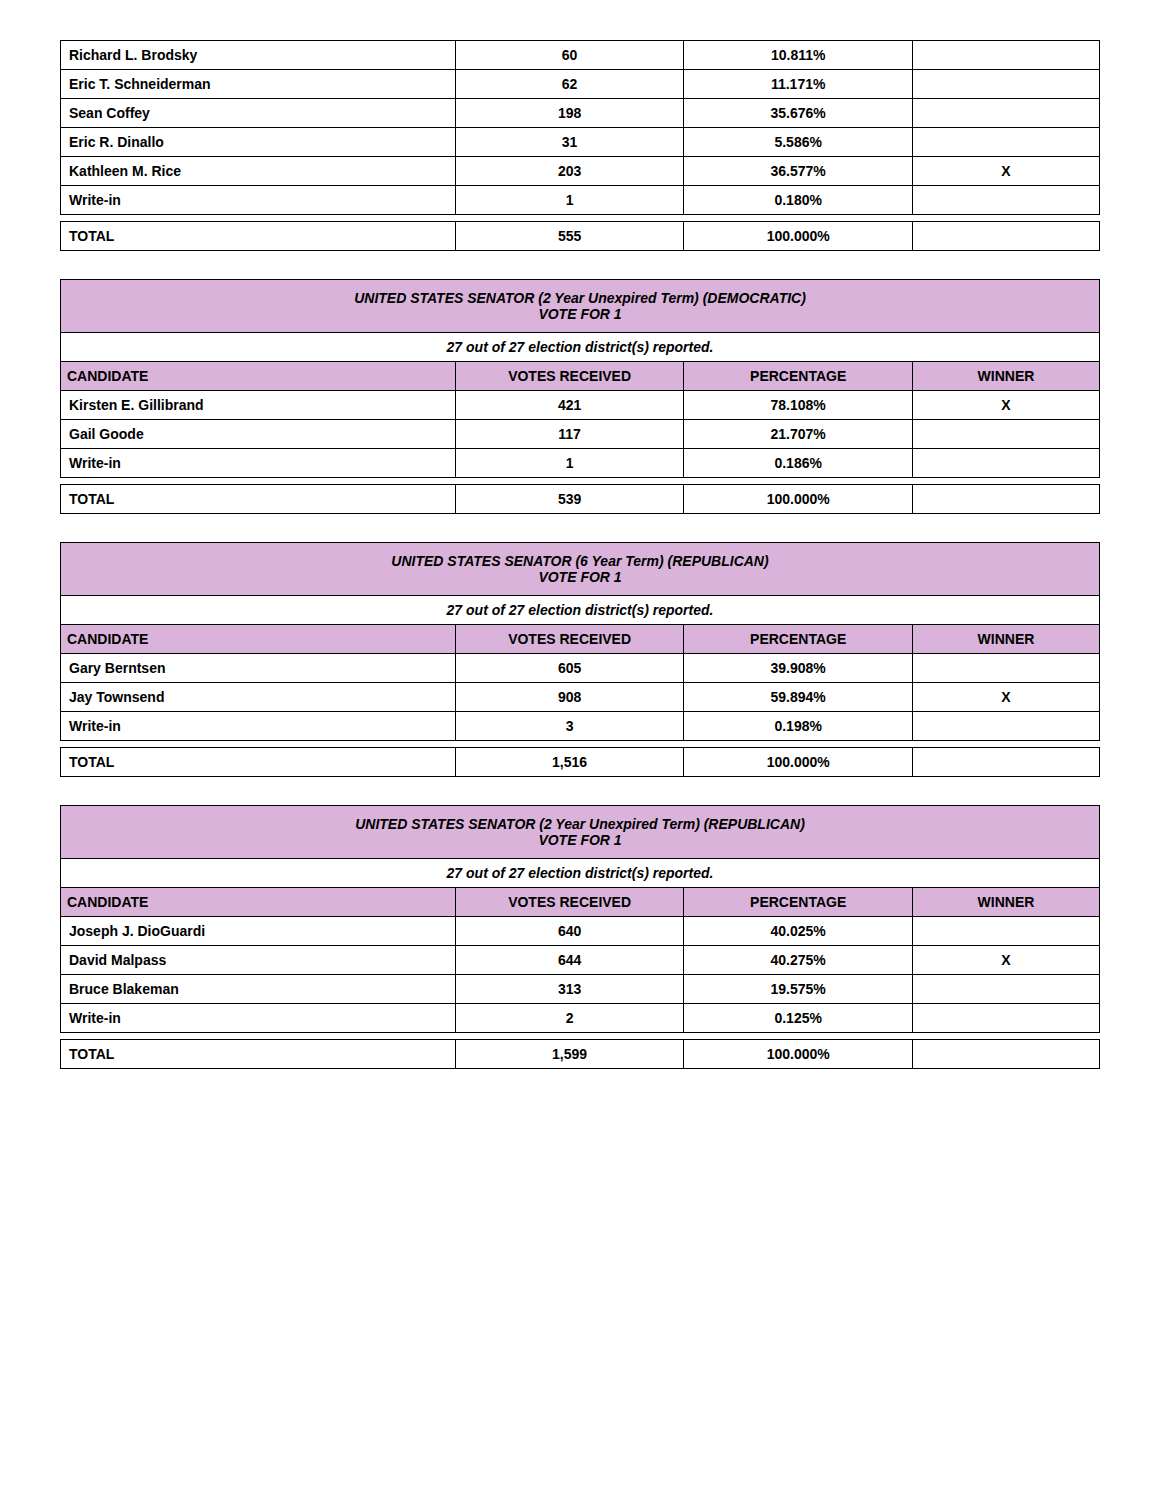| Richard L. Brodsky | 60 | 10.811% | |
| Eric T. Schneiderman | 62 | 11.171% | |
| Sean Coffey | 198 | 35.676% | |
| Eric R. Dinallo | 31 | 5.586% | |
| Kathleen M. Rice | 203 | 36.577% | X |
| Write-in | 1 | 0.180% | |
| TOTAL | 555 | 100.000% | |
| UNITED STATES SENATOR (2 Year Unexpired Term) (DEMOCRATIC) VOTE FOR 1 |
| 27 out of 27 election district(s) reported. |
| CANDIDATE | VOTES RECEIVED | PERCENTAGE | WINNER |
| Kirsten E. Gillibrand | 421 | 78.108% | X |
| Gail Goode | 117 | 21.707% | |
| Write-in | 1 | 0.186% | |
| TOTAL | 539 | 100.000% | |
| UNITED STATES SENATOR (6 Year Term) (REPUBLICAN) VOTE FOR 1 |
| 27 out of 27 election district(s) reported. |
| CANDIDATE | VOTES RECEIVED | PERCENTAGE | WINNER |
| Gary Berntsen | 605 | 39.908% | |
| Jay Townsend | 908 | 59.894% | X |
| Write-in | 3 | 0.198% | |
| TOTAL | 1,516 | 100.000% | |
| UNITED STATES SENATOR (2 Year Unexpired Term) (REPUBLICAN) VOTE FOR 1 |
| 27 out of 27 election district(s) reported. |
| CANDIDATE | VOTES RECEIVED | PERCENTAGE | WINNER |
| Joseph J. DioGuardi | 640 | 40.025% | |
| David Malpass | 644 | 40.275% | X |
| Bruce Blakeman | 313 | 19.575% | |
| Write-in | 2 | 0.125% | |
| TOTAL | 1,599 | 100.000% | |